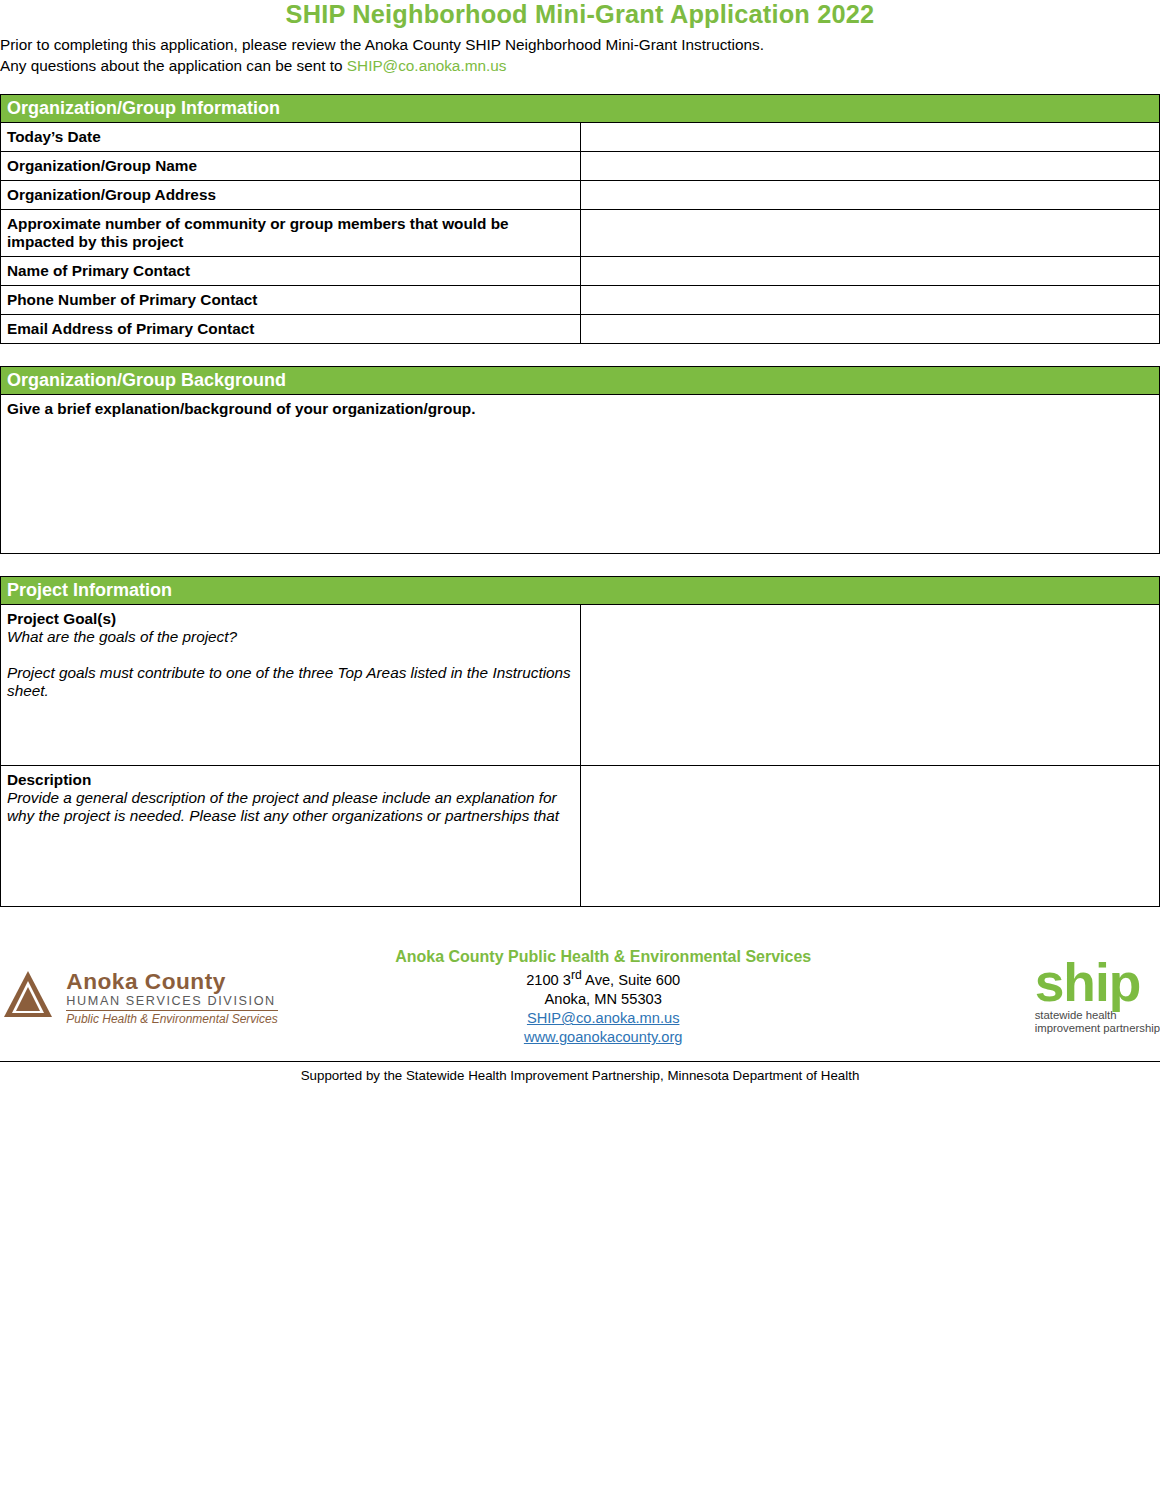SHIP Neighborhood Mini-Grant Application 2022
Prior to completing this application, please review the Anoka County SHIP Neighborhood Mini-Grant Instructions.
Any questions about the application can be sent to SHIP@co.anoka.mn.us
| Organization/Group Information |
| --- |
| Today’s Date | |
| Organization/Group Name | |
| Organization/Group Address | |
| Approximate number of community or group members that would be impacted by this project | |
| Name of Primary Contact | |
| Phone Number of Primary Contact | |
| Email Address of Primary Contact | |
| Organization/Group Background |
| --- |
| Give a brief explanation/background of your organization/group. |
| Project Information |
| --- |
| Project Goal(s) What are the goals of the project? Project goals must contribute to one of the three Top Areas listed in the Instructions sheet. | |
| Description Provide a general description of the project and please include an explanation for why the project is needed. Please list any other organizations or partnerships that | |
| Anoka County HUMAN SERVICES DIVISION Public Health & Environmental Services | Anoka County Public Health & Environmental Services 2100 3 rd Ave, Suite 600 Anoka, MN 55303 SHIP@co.anoka.mn.us www.goanokacounty.org | ship statewide health improvement partnership |
Supported by the Statewide Health Improvement Partnership, Minnesota Department of Health